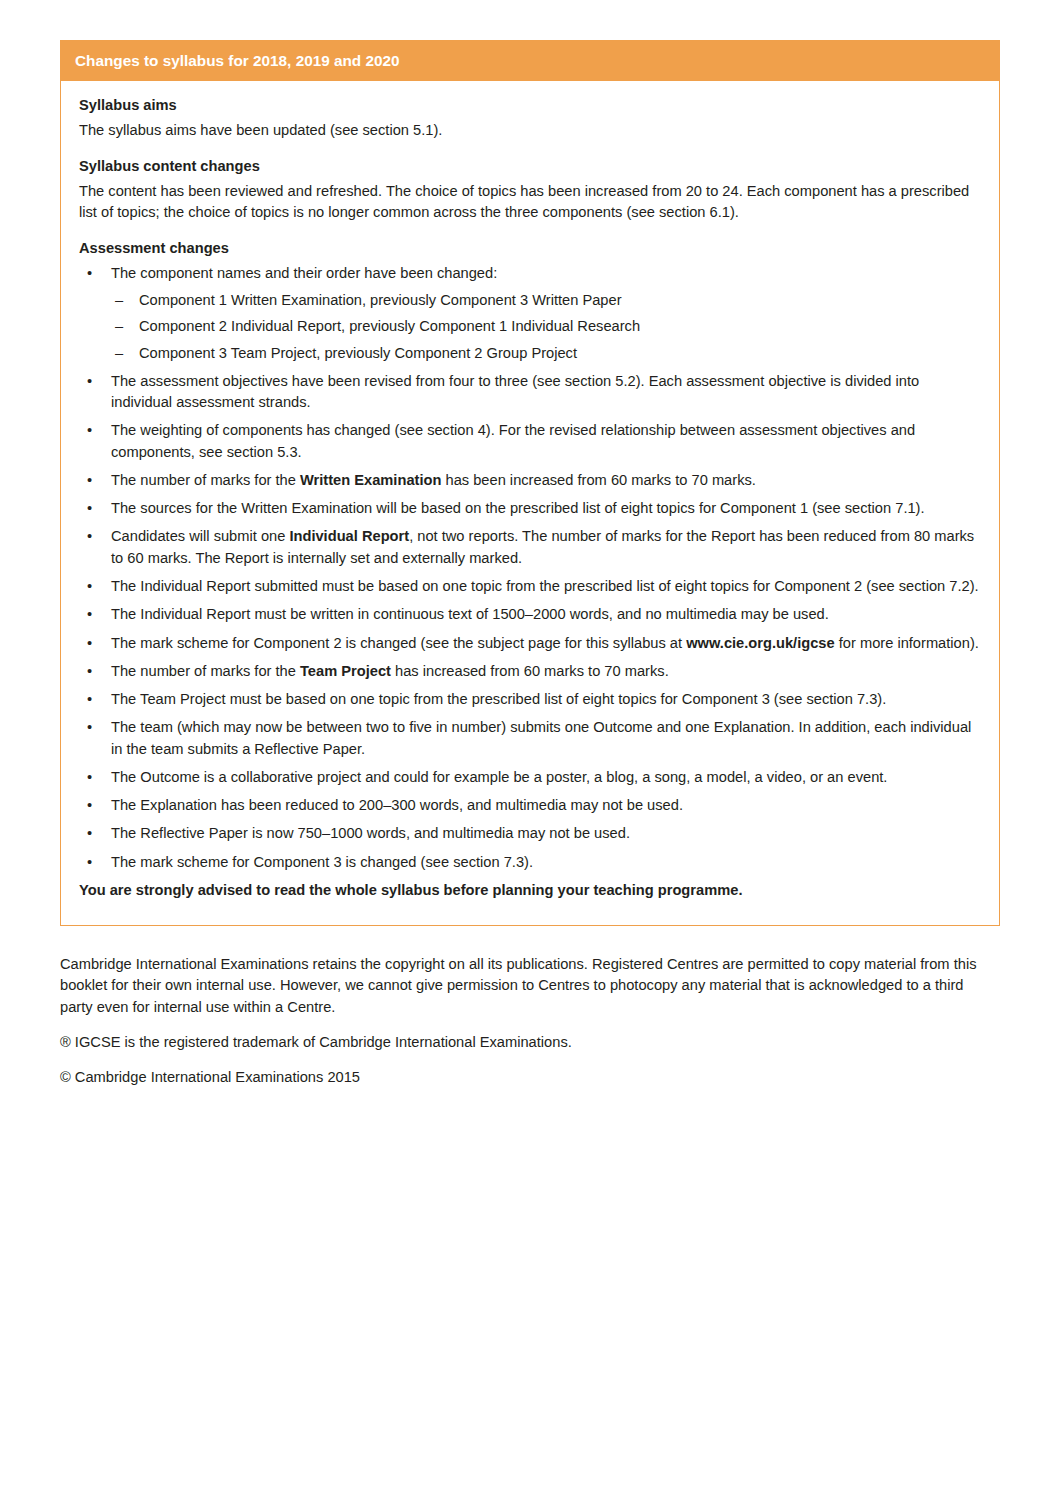Changes to syllabus for 2018, 2019 and 2020
Syllabus aims
The syllabus aims have been updated (see section 5.1).
Syllabus content changes
The content has been reviewed and refreshed. The choice of topics has been increased from 20 to 24. Each component has a prescribed list of topics; the choice of topics is no longer common across the three components (see section 6.1).
Assessment changes
The component names and their order have been changed:
Component 1 Written Examination, previously Component 3 Written Paper
Component 2 Individual Report, previously Component 1 Individual Research
Component 3 Team Project, previously Component 2 Group Project
The assessment objectives have been revised from four to three (see section 5.2). Each assessment objective is divided into individual assessment strands.
The weighting of components has changed (see section 4). For the revised relationship between assessment objectives and components, see section 5.3.
The number of marks for the Written Examination has been increased from 60 marks to 70 marks.
The sources for the Written Examination will be based on the prescribed list of eight topics for Component 1 (see section 7.1).
Candidates will submit one Individual Report, not two reports. The number of marks for the Report has been reduced from 80 marks to 60 marks. The Report is internally set and externally marked.
The Individual Report submitted must be based on one topic from the prescribed list of eight topics for Component 2 (see section 7.2).
The Individual Report must be written in continuous text of 1500–2000 words, and no multimedia may be used.
The mark scheme for Component 2 is changed (see the subject page for this syllabus at www.cie.org.uk/igcse for more information).
The number of marks for the Team Project has increased from 60 marks to 70 marks.
The Team Project must be based on one topic from the prescribed list of eight topics for Component 3 (see section 7.3).
The team (which may now be between two to five in number) submits one Outcome and one Explanation. In addition, each individual in the team submits a Reflective Paper.
The Outcome is a collaborative project and could for example be a poster, a blog, a song, a model, a video, or an event.
The Explanation has been reduced to 200–300 words, and multimedia may not be used.
The Reflective Paper is now 750–1000 words, and multimedia may not be used.
The mark scheme for Component 3 is changed (see section 7.3).
You are strongly advised to read the whole syllabus before planning your teaching programme.
Cambridge International Examinations retains the copyright on all its publications. Registered Centres are permitted to copy material from this booklet for their own internal use. However, we cannot give permission to Centres to photocopy any material that is acknowledged to a third party even for internal use within a Centre.
® IGCSE is the registered trademark of Cambridge International Examinations.
© Cambridge International Examinations 2015